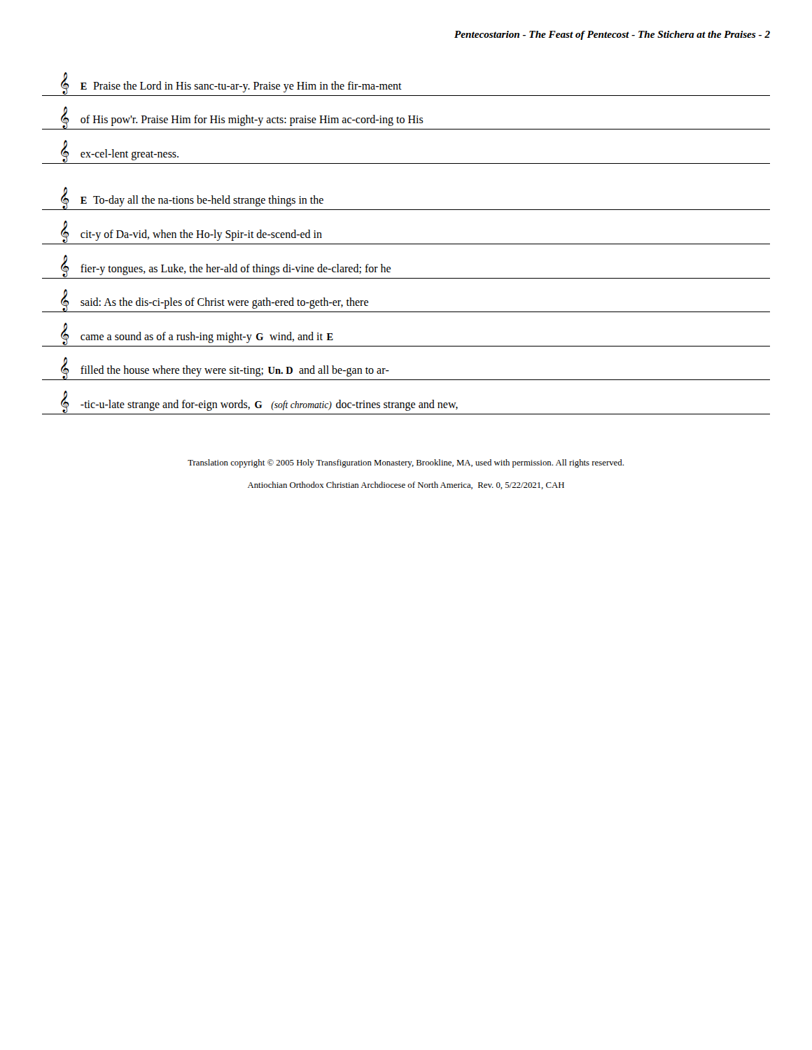Pentecostarion - The Feast of Pentecost - The Stichera at the Praises - 2
The Stichera at the Praises
𝄞 E Praise the Lord in His sanc‑tu‑ar‑y. Praise ye Him in the fir‑ma‑ment
𝄞 of His pow'r. Praise Him for His might‑y acts: praise Him ac‑cord‑ing to His
𝄞 ex‑cel‑lent great‑ness.
𝄞 E To‑day all the na‑tions be‑held strange things in the
𝄞 cit‑y of Da‑vid, when the Ho‑ly Spir‑it de‑scend‑ed in
𝄞 fier‑y tongues, as Luke, the her‑ald of things di‑vine de‑clared; for he
𝄞 said: As the dis‑ci‑ples of Christ were gath‑ered to‑geth‑er, there
𝄞 came a sound as of a rush‑ing might‑y G wind, and it E
𝄞 filled the house where they were sit‑ting; Un. D and all be‑gan to ar‑
𝄞 ‑tic‑u‑late strange and for‑eign words, G (soft chromatic) doc‑trines strange and new,
Translation copyright © 2005 Holy Transfiguration Monastery, Brookline, MA, used with permission. All rights reserved.
Antiochian Orthodox Christian Archdiocese of North America, Rev. 0, 5/22/2021, CAH